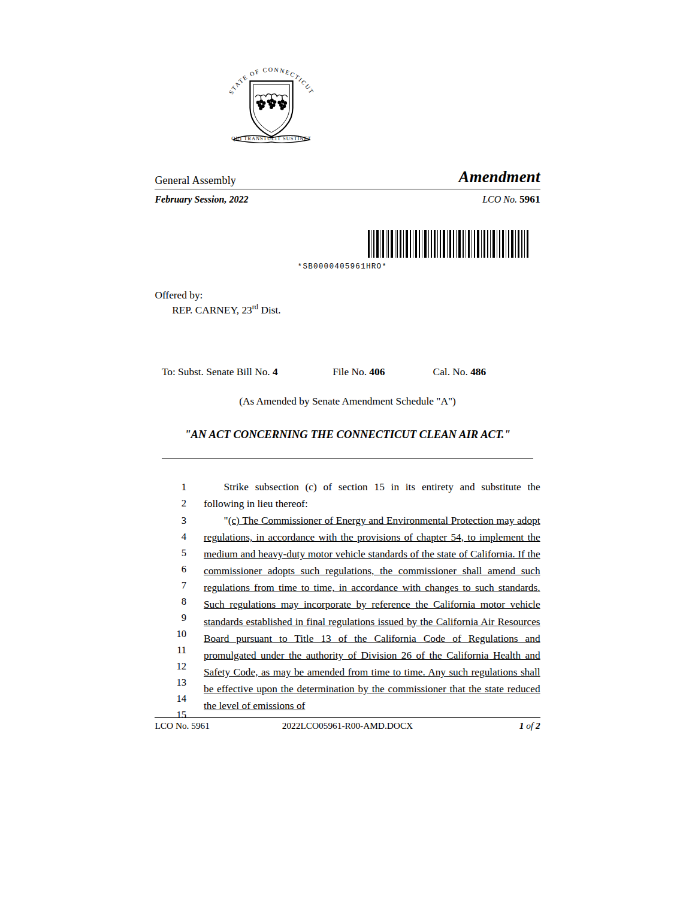STATE OF CONNECTICUT QUI TRANSTULIT SUSTINET
| General Assembly | Amendment |
| February Session, 2022 | LCO No. 5961 |
*SB0000405961HRO*
Offered by:
REP. CARNEY, 23rd Dist.
| To: Subst. Senate Bill No. 4 | File No. 406 | Cal. No. 486 |
(As Amended by Senate Amendment Schedule "A")
"AN ACT CONCERNING THE CONNECTICUT CLEAN AIR ACT."
| 1 2 | Strike subsection (c) of section 15 in its entirety and substitute the following in lieu thereof: |
| 3 4 5 6 7 8 9 10 11 12 13 14 15 | " (c) The Commissioner of Energy and Environmental Protection may adopt regulations, in accordance with the provisions of chapter 54, to implement the medium and heavy-duty motor vehicle standards of the state of California. If the commissioner adopts such regulations, the commissioner shall amend such regulations from time to time, in accordance with changes to such standards. Such regulations may incorporate by reference the California motor vehicle standards established in final regulations issued by the California Air Resources Board pursuant to Title 13 of the California Code of Regulations and promulgated under the authority of Division 26 of the California Health and Safety Code, as may be amended from time to time. Any such regulations shall be effective upon the determination by the commissioner that the state reduced the level of emissions of |
| LCO No. 5961 | 2022LCO05961-R00-AMD.DOCX | 1 of 2 |